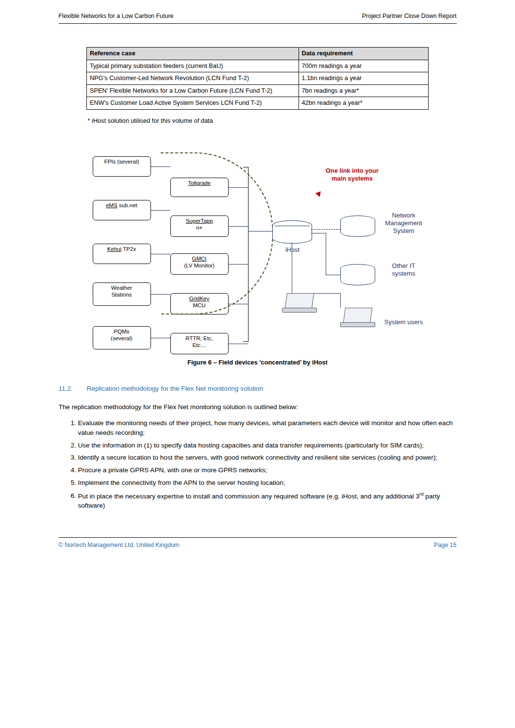Flexible Networks for a Low Carbon Future
Project Partner Close Down Report
| Reference case | Data requirement |
| --- | --- |
| Typical primary substation feeders (current BaU) | 700m readings a year |
| NPG’s Customer-Led Network Revolution (LCN Fund T-2) | 1.1bn readings a year |
| SPEN’ Flexible Networks for a Low Carbon Future (LCN Fund T-2) | 7bn readings a year* |
| ENW’s Customer Load Active System Services LCN Fund T-2) | 42bn readings a year* |
* iHost solution utilised for this volume of data
FPIs (several)
eMS sub.net
Kehui TP2x
Weather
Stations
PQMs
(several)
Tollgrade
SuperTapp
n+
GMCI
(LV Monitor)
GridKey
MCU
RTTR, Etc,
Etc…
iHost
Network
Management
System
Other IT
systems
System users
One link into your
main systems
Figure 6 – Field devices ‘concentrated’ by iHost
11.2. Replication methodology for the Flex Net monitoring solution
The replication methodology for the Flex Net monitoring solution is outlined below:
Evaluate the monitoring needs of their project, how many devices, what parameters each device will monitor and how often each value needs recording;
Use the information in (1) to specify data hosting capacities and data transfer requirements (particularly for SIM cards);
Identify a secure location to host the servers, with good network connectivity and resilient site services (cooling and power);
Procure a private GPRS APN, with one or more GPRS networks;
Implement the connectivity from the APN to the server hosting location;
Put in place the necessary expertise to install and commission any required software (e.g. iHost, and any additional 3rd party software)
© Nortech Management Ltd, United Kingdom
Page 15